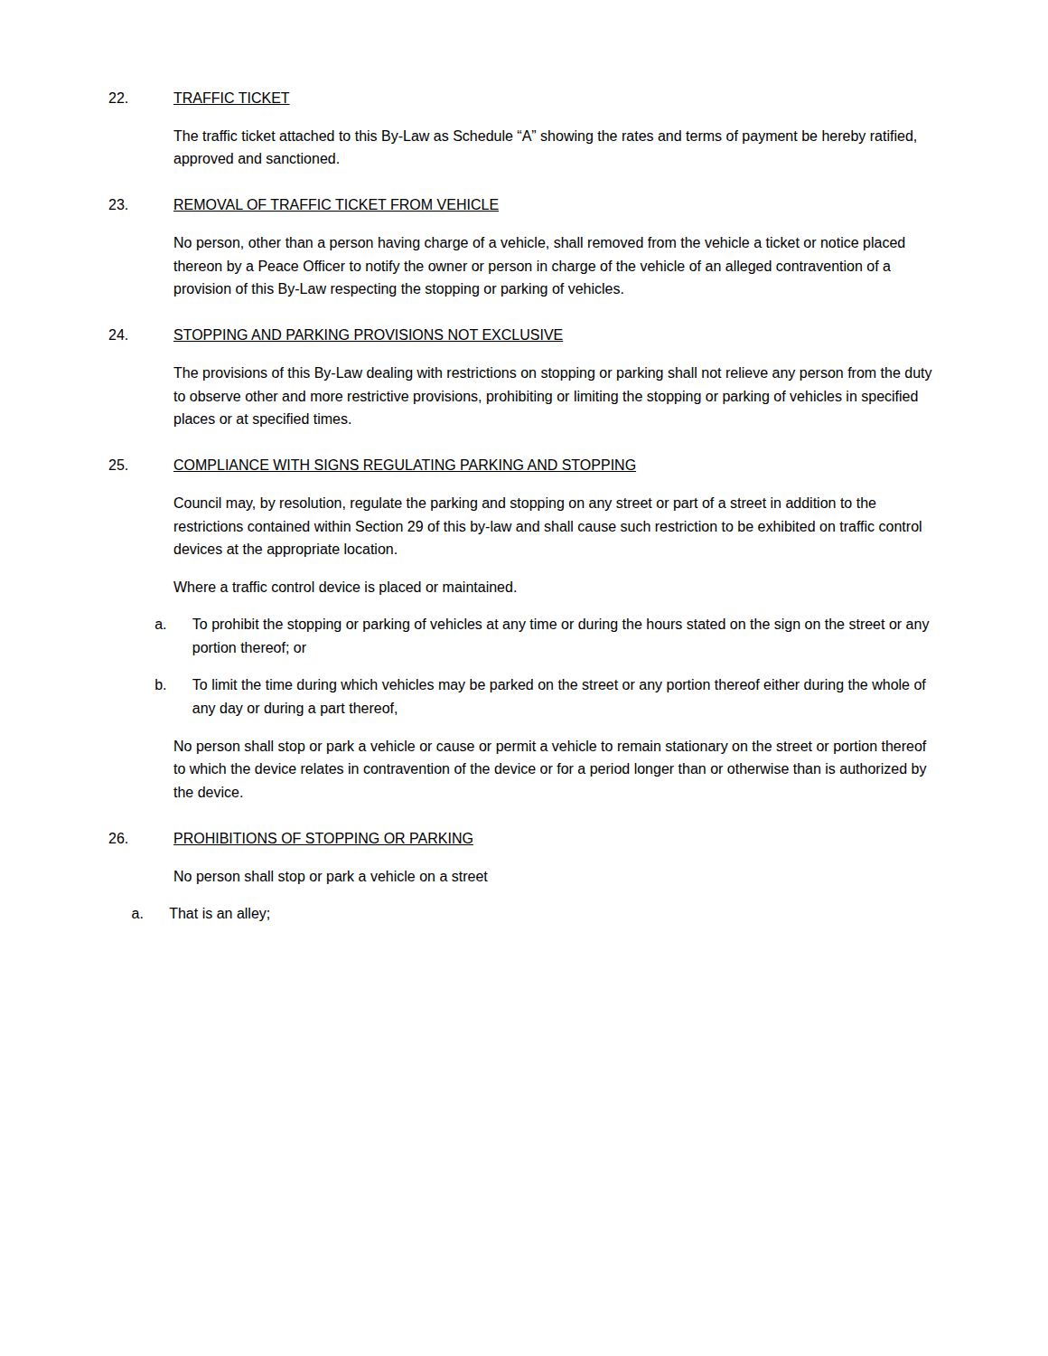22. Traffic Ticket
The traffic ticket attached to this By-Law as Schedule “A” showing the rates and terms of payment be hereby ratified, approved and sanctioned.
23. Removal of Traffic Ticket from Vehicle
No person, other than a person having charge of a vehicle, shall removed from the vehicle a ticket or notice placed thereon by a Peace Officer to notify the owner or person in charge of the vehicle of an alleged contravention of a provision of this By-Law respecting the stopping or parking of vehicles.
24. Stopping and Parking Provisions Not Exclusive
The provisions of this By-Law dealing with restrictions on stopping or parking shall not relieve any person from the duty to observe other and more restrictive provisions, prohibiting or limiting the stopping or parking of vehicles in specified places or at specified times.
25. Compliance with Signs Regulating Parking and Stopping
Council may, by resolution, regulate the parking and stopping on any street or part of a street in addition to the restrictions contained within Section 29 of this by-law and shall cause such restriction to be exhibited on traffic control devices at the appropriate location.
Where a traffic control device is placed or maintained.
a. To prohibit the stopping or parking of vehicles at any time or during the hours stated on the sign on the street or any portion thereof; or
b. To limit the time during which vehicles may be parked on the street or any portion thereof either during the whole of any day or during a part thereof,
No person shall stop or park a vehicle or cause or permit a vehicle to remain stationary on the street or portion thereof to which the device relates in contravention of the device or for a period longer than or otherwise than is authorized by the device.
26. Prohibitions of Stopping or Parking
No person shall stop or park a vehicle on a street
a. That is an alley;